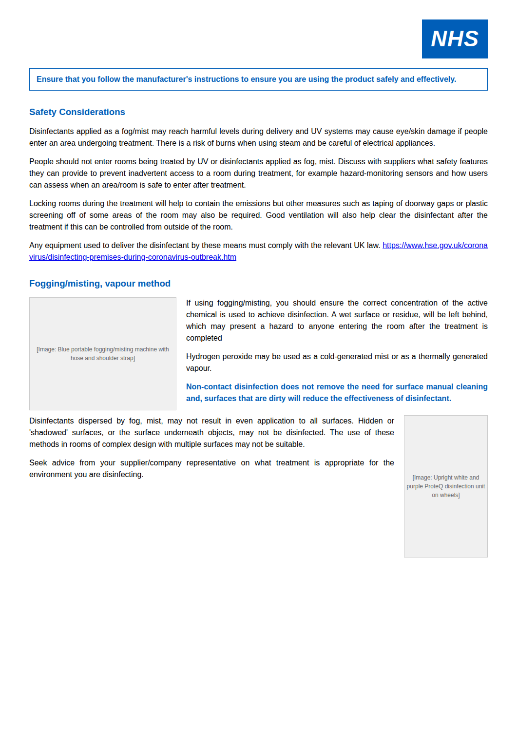NHS
Ensure that you follow the manufacturer's instructions to ensure you are using the product safely and effectively.
Safety Considerations
Disinfectants applied as a fog/mist may reach harmful levels during delivery and UV systems may cause eye/skin damage if people enter an area undergoing treatment. There is a risk of burns when using steam and be careful of electrical appliances.
People should not enter rooms being treated by UV or disinfectants applied as fog, mist. Discuss with suppliers what safety features they can provide to prevent inadvertent access to a room during treatment, for example hazard-monitoring sensors and how users can assess when an area/room is safe to enter after treatment.
Locking rooms during the treatment will help to contain the emissions but other measures such as taping of doorway gaps or plastic screening off of some areas of the room may also be required. Good ventilation will also help clear the disinfectant after the treatment if this can be controlled from outside of the room.
Any equipment used to deliver the disinfectant by these means must comply with the relevant UK law. https://www.hse.gov.uk/coronavirus/disinfecting-premises-during-coronavirus-outbreak.htm
Fogging/misting, vapour method
[Image: Blue portable fogging/misting machine with hose and shoulder strap]
If using fogging/misting, you should ensure the correct concentration of the active chemical is used to achieve disinfection. A wet surface or residue, will be left behind, which may present a hazard to anyone entering the room after the treatment is completed
Hydrogen peroxide may be used as a cold-generated mist or as a thermally generated vapour.
Non-contact disinfection does not remove the need for surface manual cleaning and, surfaces that are dirty will reduce the effectiveness of disinfectant.
[Image: Upright white and purple ProteQ disinfection unit on wheels]
Disinfectants dispersed by fog, mist, may not result in even application to all surfaces. Hidden or 'shadowed' surfaces, or the surface underneath objects, may not be disinfected. The use of these methods in rooms of complex design with multiple surfaces may not be suitable.
Seek advice from your supplier/company representative on what treatment is appropriate for the environment you are disinfecting.